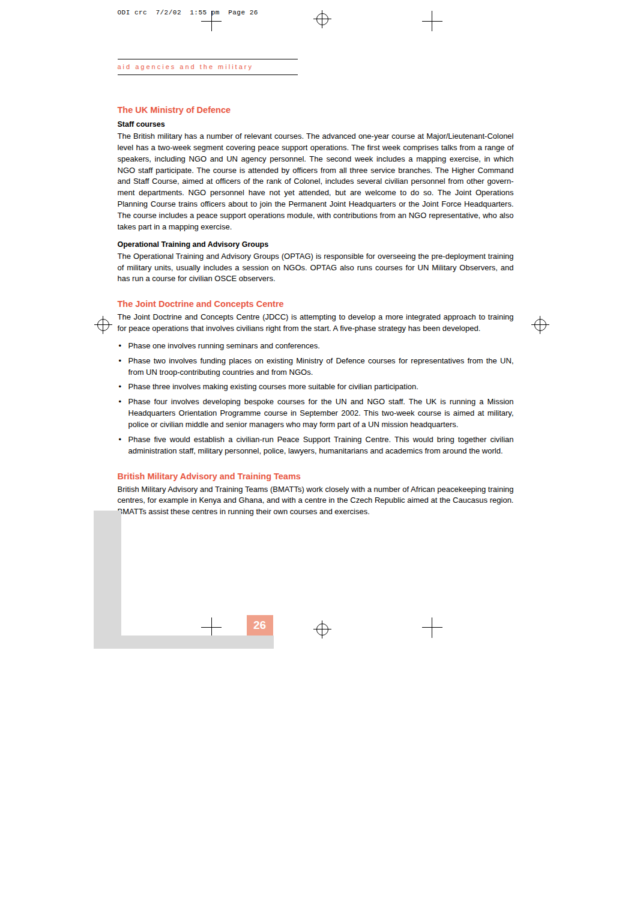ODI crc 7/2/02 1:55 pm Page 26
aid agencies and the military
The UK Ministry of Defence
Staff courses
The British military has a number of relevant courses. The advanced one-year course at Major/Lieutenant-Colonel level has a two-week segment covering peace support operations. The first week comprises talks from a range of speakers, including NGO and UN agency personnel. The second week includes a mapping exercise, in which NGO staff participate. The course is attended by officers from all three service branches. The Higher Command and Staff Course, aimed at officers of the rank of Colonel, includes several civilian personnel from other government departments. NGO personnel have not yet attended, but are welcome to do so. The Joint Operations Planning Course trains officers about to join the Permanent Joint Headquarters or the Joint Force Headquarters. The course includes a peace support operations module, with contributions from an NGO representative, who also takes part in a mapping exercise.
Operational Training and Advisory Groups
The Operational Training and Advisory Groups (OPTAG) is responsible for overseeing the pre-deployment training of military units, usually includes a session on NGOs. OPTAG also runs courses for UN Military Observers, and has run a course for civilian OSCE observers.
The Joint Doctrine and Concepts Centre
The Joint Doctrine and Concepts Centre (JDCC) is attempting to develop a more integrated approach to training for peace operations that involves civilians right from the start. A five-phase strategy has been developed.
Phase one involves running seminars and conferences.
Phase two involves funding places on existing Ministry of Defence courses for representatives from the UN, from UN troop-contributing countries and from NGOs.
Phase three involves making existing courses more suitable for civilian participation.
Phase four involves developing bespoke courses for the UN and NGO staff. The UK is running a Mission Headquarters Orientation Programme course in September 2002. This two-week course is aimed at military, police or civilian middle and senior managers who may form part of a UN mission headquarters.
Phase five would establish a civilian-run Peace Support Training Centre. This would bring together civilian administration staff, military personnel, police, lawyers, humanitarians and academics from around the world.
British Military Advisory and Training Teams
British Military Advisory and Training Teams (BMATTs) work closely with a number of African peacekeeping training centres, for example in Kenya and Ghana, and with a centre in the Czech Republic aimed at the Caucasus region. BMATTs assist these centres in running their own courses and exercises.
26